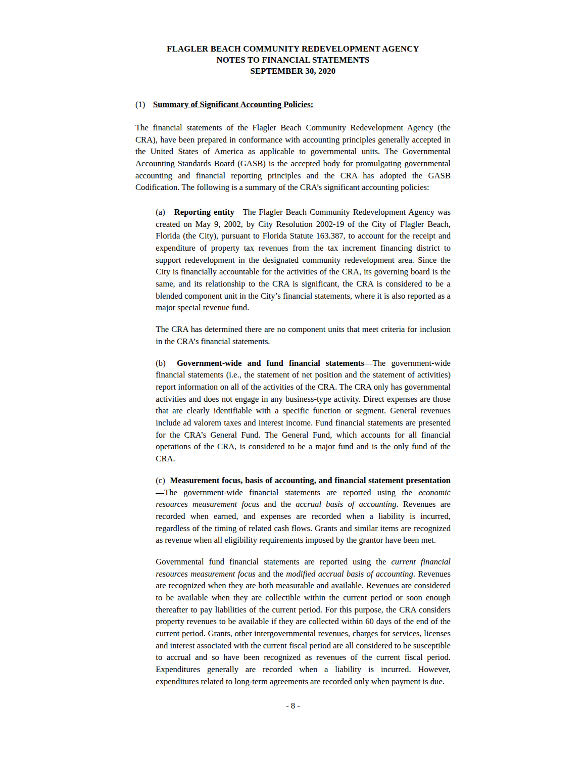FLAGLER BEACH COMMUNITY REDEVELOPMENT AGENCY
NOTES TO FINANCIAL STATEMENTS
SEPTEMBER 30, 2020
(1) Summary of Significant Accounting Policies:
The financial statements of the Flagler Beach Community Redevelopment Agency (the CRA), have been prepared in conformance with accounting principles generally accepted in the United States of America as applicable to governmental units. The Governmental Accounting Standards Board (GASB) is the accepted body for promulgating governmental accounting and financial reporting principles and the CRA has adopted the GASB Codification. The following is a summary of the CRA’s significant accounting policies:
(a) Reporting entity—The Flagler Beach Community Redevelopment Agency was created on May 9, 2002, by City Resolution 2002-19 of the City of Flagler Beach, Florida (the City), pursuant to Florida Statute 163.387, to account for the receipt and expenditure of property tax revenues from the tax increment financing district to support redevelopment in the designated community redevelopment area. Since the City is financially accountable for the activities of the CRA, its governing board is the same, and its relationship to the CRA is significant, the CRA is considered to be a blended component unit in the City’s financial statements, where it is also reported as a major special revenue fund.
The CRA has determined there are no component units that meet criteria for inclusion in the CRA’s financial statements.
(b) Government-wide and fund financial statements—The government-wide financial statements (i.e., the statement of net position and the statement of activities) report information on all of the activities of the CRA. The CRA only has governmental activities and does not engage in any business-type activity. Direct expenses are those that are clearly identifiable with a specific function or segment. General revenues include ad valorem taxes and interest income. Fund financial statements are presented for the CRA’s General Fund. The General Fund, which accounts for all financial operations of the CRA, is considered to be a major fund and is the only fund of the CRA.
(c) Measurement focus, basis of accounting, and financial statement presentation—The government-wide financial statements are reported using the economic resources measurement focus and the accrual basis of accounting. Revenues are recorded when earned, and expenses are recorded when a liability is incurred, regardless of the timing of related cash flows. Grants and similar items are recognized as revenue when all eligibility requirements imposed by the grantor have been met.
Governmental fund financial statements are reported using the current financial resources measurement focus and the modified accrual basis of accounting. Revenues are recognized when they are both measurable and available. Revenues are considered to be available when they are collectible within the current period or soon enough thereafter to pay liabilities of the current period. For this purpose, the CRA considers property revenues to be available if they are collected within 60 days of the end of the current period. Grants, other intergovernmental revenues, charges for services, licenses and interest associated with the current fiscal period are all considered to be susceptible to accrual and so have been recognized as revenues of the current fiscal period. Expenditures generally are recorded when a liability is incurred. However, expenditures related to long-term agreements are recorded only when payment is due.
- 8 -